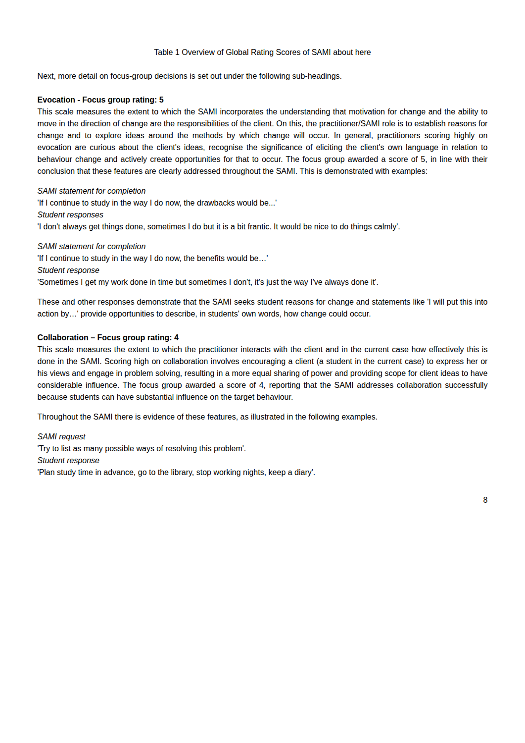Table 1 Overview of Global Rating Scores of SAMI about here
Next, more detail on focus-group decisions is set out under the following sub-headings.
Evocation - Focus group rating: 5
This scale measures the extent to which the SAMI incorporates the understanding that motivation for change and the ability to move in the direction of change are the responsibilities of the client. On this, the practitioner/SAMI role is to establish reasons for change and to explore ideas around the methods by which change will occur. In general, practitioners scoring highly on evocation are curious about the client's ideas, recognise the significance of eliciting the client's own language in relation to behaviour change and actively create opportunities for that to occur. The focus group awarded a score of 5, in line with their conclusion that these features are clearly addressed throughout the SAMI. This is demonstrated with examples:
SAMI statement for completion
'If I continue to study in the way I do now, the drawbacks would be...'
Student responses
'I don't always get things done, sometimes I do but it is a bit frantic. It would be nice to do things calmly'.
SAMI statement for completion
'If I continue to study in the way I do now, the benefits would be…'
Student response
'Sometimes I get my work done in time but sometimes I don't, it's just the way I've always done it'.
These and other responses demonstrate that the SAMI seeks student reasons for change and statements like 'I will put this into action by…' provide opportunities to describe, in students' own words, how change could occur.
Collaboration – Focus group rating: 4
This scale measures the extent to which the practitioner interacts with the client and in the current case how effectively this is done in the SAMI. Scoring high on collaboration involves encouraging a client (a student in the current case) to express her or his views and engage in problem solving, resulting in a more equal sharing of power and providing scope for client ideas to have considerable influence. The focus group awarded a score of 4, reporting that the SAMI addresses collaboration successfully because students can have substantial influence on the target behaviour.
Throughout the SAMI there is evidence of these features, as illustrated in the following examples.
SAMI request
'Try to list as many possible ways of resolving this problem'.
Student response
'Plan study time in advance, go to the library, stop working nights, keep a diary'.
8